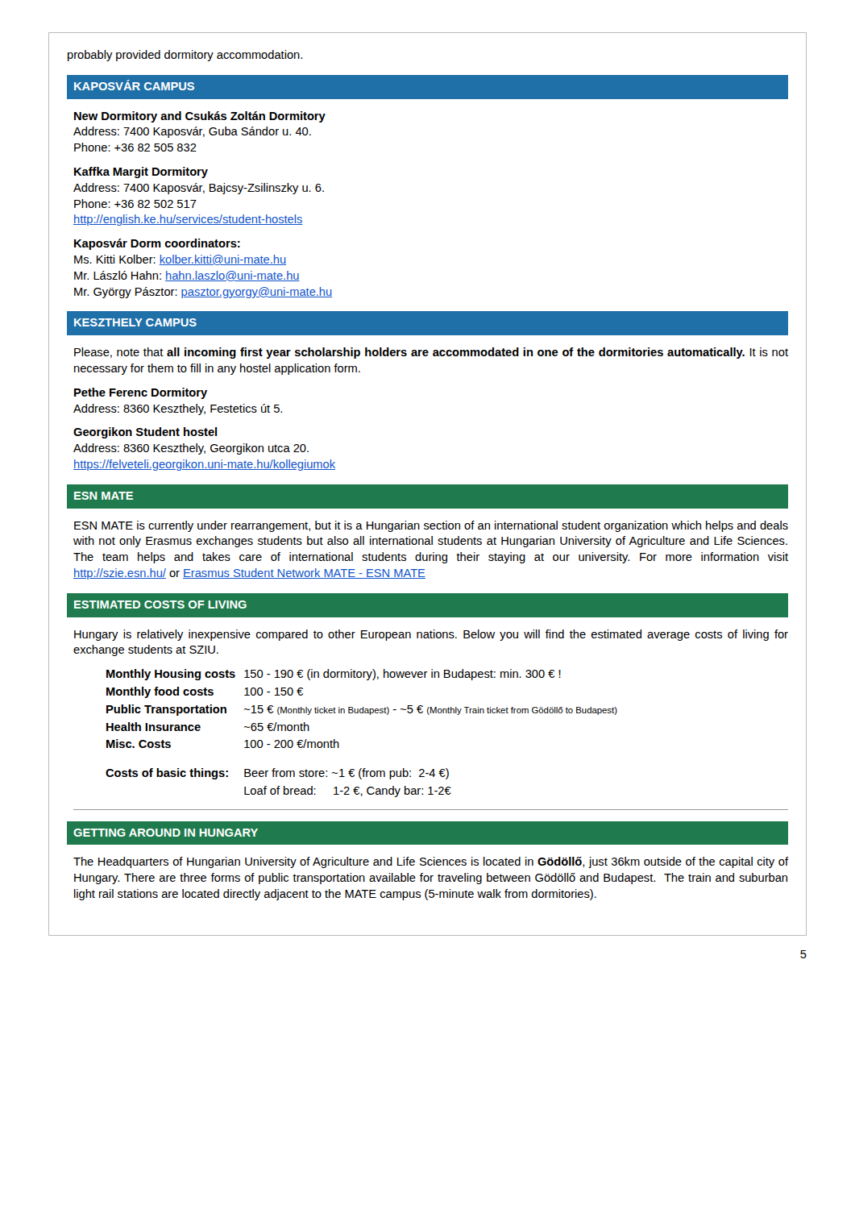probably provided dormitory accommodation.
KAPOSVÁR CAMPUS
New Dormitory and Csukás Zoltán Dormitory
Address: 7400 Kaposvár, Guba Sándor u. 40.
Phone: +36 82 505 832
Kaffka Margit Dormitory
Address: 7400 Kaposvár, Bajcsy-Zsilinszky u. 6.
Phone: +36 82 502 517
http://english.ke.hu/services/student-hostels
Kaposvár Dorm coordinators:
Ms. Kitti Kolber: kolber.kitti@uni-mate.hu
Mr. László Hahn: hahn.laszlo@uni-mate.hu
Mr. György Pásztor: pasztor.gyorgy@uni-mate.hu
KESZTHELY CAMPUS
Please, note that all incoming first year scholarship holders are accommodated in one of the dormitories automatically. It is not necessary for them to fill in any hostel application form.
Pethe Ferenc Dormitory
Address: 8360 Keszthely, Festetics út 5.
Georgikon Student hostel
Address: 8360 Keszthely, Georgikon utca 20.
https://felveteli.georgikon.uni-mate.hu/kollegiumok
ESN MATE
ESN MATE is currently under rearrangement, but it is a Hungarian section of an international student organization which helps and deals with not only Erasmus exchanges students but also all international students at Hungarian University of Agriculture and Life Sciences. The team helps and takes care of international students during their staying at our university. For more information visit http://szie.esn.hu/ or Erasmus Student Network MATE - ESN MATE
ESTIMATED COSTS OF LIVING
Hungary is relatively inexpensive compared to other European nations. Below you will find the estimated average costs of living for exchange students at SZIU.
| Monthly Housing costs | 150 - 190 € (in dormitory), however in Budapest: min. 300 € ! |
| Monthly food costs | 100 - 150 € |
| Public Transportation | ~15 € (Monthly ticket in Budapest) - ~5 € (Monthly Train ticket from Gödöllő to Budapest) |
| Health Insurance | ~65 €/month |
| Misc. Costs | 100 - 200 €/month |
| Costs of basic things: | Beer from store: ~1 € (from pub: 2-4 €) |
| | Loaf of bread: 1-2 €, Candy bar: 1-2€ |
GETTING AROUND IN HUNGARY
The Headquarters of Hungarian University of Agriculture and Life Sciences is located in Gödöllő, just 36km outside of the capital city of Hungary. There are three forms of public transportation available for traveling between Gödöllő and Budapest. The train and suburban light rail stations are located directly adjacent to the MATE campus (5-minute walk from dormitories).
5